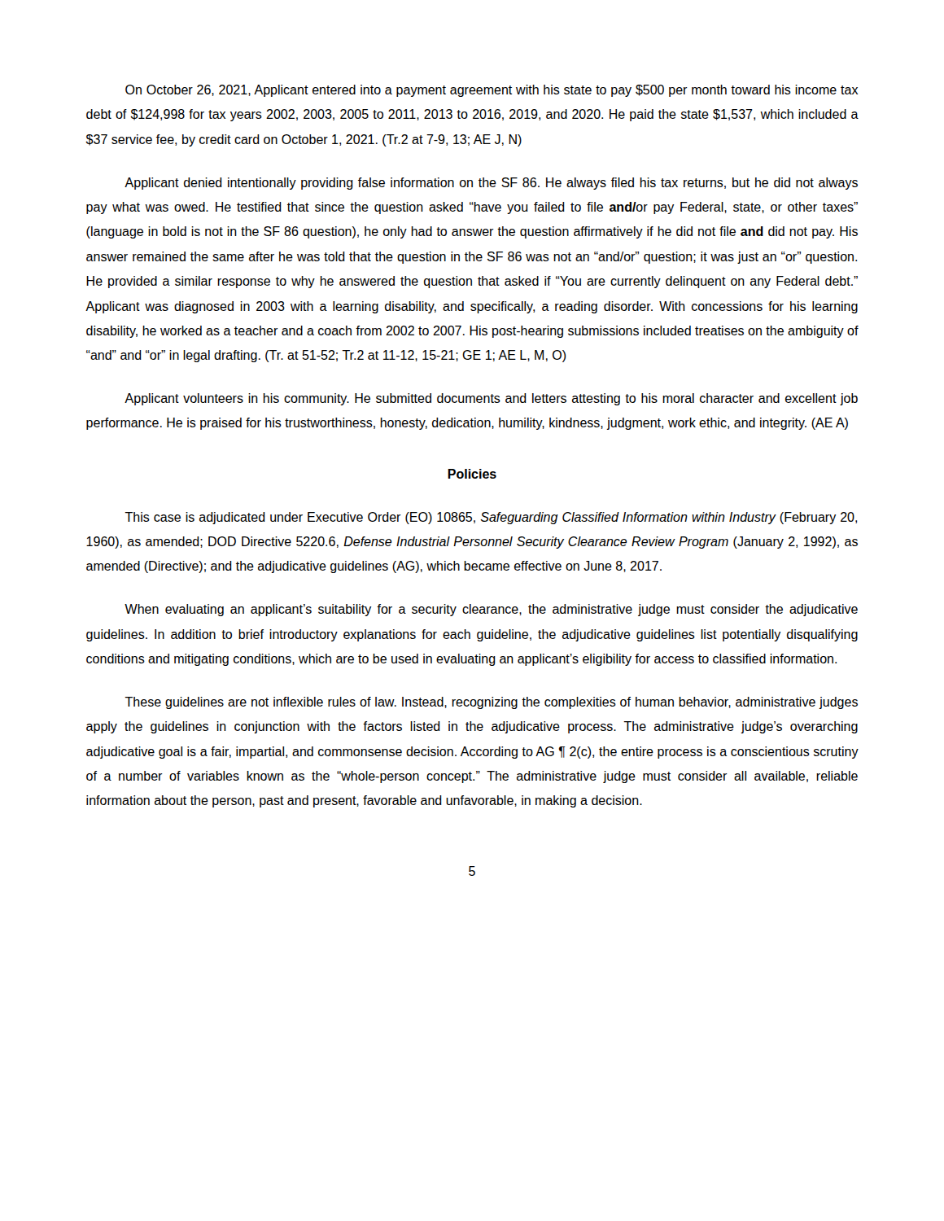On October 26, 2021, Applicant entered into a payment agreement with his state to pay $500 per month toward his income tax debt of $124,998 for tax years 2002, 2003, 2005 to 2011, 2013 to 2016, 2019, and 2020. He paid the state $1,537, which included a $37 service fee, by credit card on October 1, 2021. (Tr.2 at 7-9, 13; AE J, N)
Applicant denied intentionally providing false information on the SF 86. He always filed his tax returns, but he did not always pay what was owed. He testified that since the question asked “have you failed to file and/or pay Federal, state, or other taxes” (language in bold is not in the SF 86 question), he only had to answer the question affirmatively if he did not file and did not pay. His answer remained the same after he was told that the question in the SF 86 was not an “and/or” question; it was just an “or” question. He provided a similar response to why he answered the question that asked if “You are currently delinquent on any Federal debt.” Applicant was diagnosed in 2003 with a learning disability, and specifically, a reading disorder. With concessions for his learning disability, he worked as a teacher and a coach from 2002 to 2007. His post-hearing submissions included treatises on the ambiguity of “and” and “or” in legal drafting. (Tr. at 51-52; Tr.2 at 11-12, 15-21; GE 1; AE L, M, O)
Applicant volunteers in his community. He submitted documents and letters attesting to his moral character and excellent job performance. He is praised for his trustworthiness, honesty, dedication, humility, kindness, judgment, work ethic, and integrity. (AE A)
Policies
This case is adjudicated under Executive Order (EO) 10865, Safeguarding Classified Information within Industry (February 20, 1960), as amended; DOD Directive 5220.6, Defense Industrial Personnel Security Clearance Review Program (January 2, 1992), as amended (Directive); and the adjudicative guidelines (AG), which became effective on June 8, 2017.
When evaluating an applicant’s suitability for a security clearance, the administrative judge must consider the adjudicative guidelines. In addition to brief introductory explanations for each guideline, the adjudicative guidelines list potentially disqualifying conditions and mitigating conditions, which are to be used in evaluating an applicant’s eligibility for access to classified information.
These guidelines are not inflexible rules of law. Instead, recognizing the complexities of human behavior, administrative judges apply the guidelines in conjunction with the factors listed in the adjudicative process. The administrative judge’s overarching adjudicative goal is a fair, impartial, and commonsense decision. According to AG ¶ 2(c), the entire process is a conscientious scrutiny of a number of variables known as the “whole-person concept.” The administrative judge must consider all available, reliable information about the person, past and present, favorable and unfavorable, in making a decision.
5